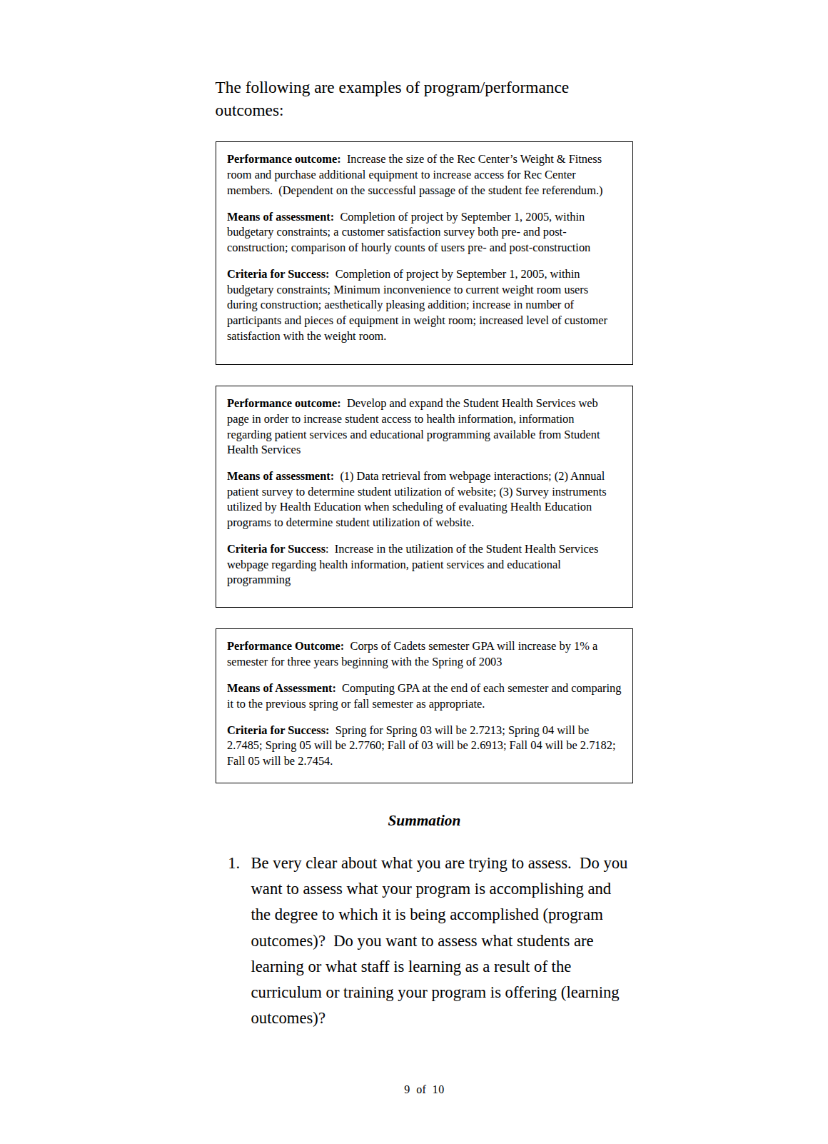The following are examples of program/performance outcomes:
Performance outcome: Increase the size of the Rec Center’s Weight & Fitness room and purchase additional equipment to increase access for Rec Center members. (Dependent on the successful passage of the student fee referendum.)
Means of assessment: Completion of project by September 1, 2005, within budgetary constraints; a customer satisfaction survey both pre- and post-construction; comparison of hourly counts of users pre- and post-construction
Criteria for Success: Completion of project by September 1, 2005, within budgetary constraints; Minimum inconvenience to current weight room users during construction; aesthetically pleasing addition; increase in number of participants and pieces of equipment in weight room; increased level of customer satisfaction with the weight room.
Performance outcome: Develop and expand the Student Health Services web page in order to increase student access to health information, information regarding patient services and educational programming available from Student Health Services
Means of assessment: (1) Data retrieval from webpage interactions; (2) Annual patient survey to determine student utilization of website; (3) Survey instruments utilized by Health Education when scheduling of evaluating Health Education programs to determine student utilization of website.
Criteria for Success: Increase in the utilization of the Student Health Services webpage regarding health information, patient services and educational programming
Performance Outcome: Corps of Cadets semester GPA will increase by 1% a semester for three years beginning with the Spring of 2003
Means of Assessment: Computing GPA at the end of each semester and comparing it to the previous spring or fall semester as appropriate.
Criteria for Success: Spring for Spring 03 will be 2.7213; Spring 04 will be 2.7485; Spring 05 will be 2.7760; Fall of 03 will be 2.6913; Fall 04 will be 2.7182; Fall 05 will be 2.7454.
Summation
Be very clear about what you are trying to assess. Do you want to assess what your program is accomplishing and the degree to which it is being accomplished (program outcomes)? Do you want to assess what students are learning or what staff is learning as a result of the curriculum or training your program is offering (learning outcomes)?
9 of 10